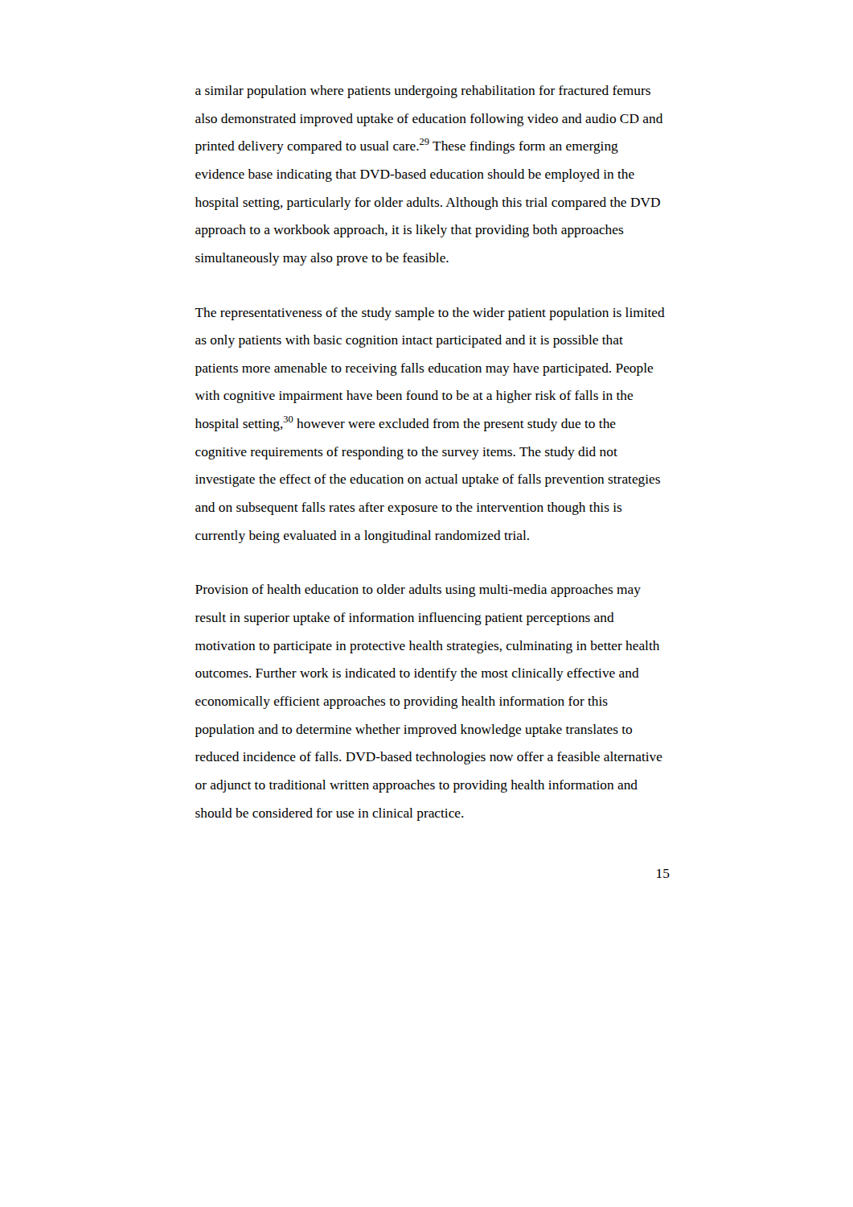a similar population where patients undergoing rehabilitation for fractured femurs also demonstrated improved uptake of education following video and audio CD and printed delivery compared to usual care.29 These findings form an emerging evidence base indicating that DVD-based education should be employed in the hospital setting, particularly for older adults. Although this trial compared the DVD approach to a workbook approach, it is likely that providing both approaches simultaneously may also prove to be feasible.
The representativeness of the study sample to the wider patient population is limited as only patients with basic cognition intact participated and it is possible that patients more amenable to receiving falls education may have participated. People with cognitive impairment have been found to be at a higher risk of falls in the hospital setting,30 however were excluded from the present study due to the cognitive requirements of responding to the survey items. The study did not investigate the effect of the education on actual uptake of falls prevention strategies and on subsequent falls rates after exposure to the intervention though this is currently being evaluated in a longitudinal randomized trial.
Provision of health education to older adults using multi-media approaches may result in superior uptake of information influencing patient perceptions and motivation to participate in protective health strategies, culminating in better health outcomes. Further work is indicated to identify the most clinically effective and economically efficient approaches to providing health information for this population and to determine whether improved knowledge uptake translates to reduced incidence of falls. DVD-based technologies now offer a feasible alternative or adjunct to traditional written approaches to providing health information and should be considered for use in clinical practice.
15